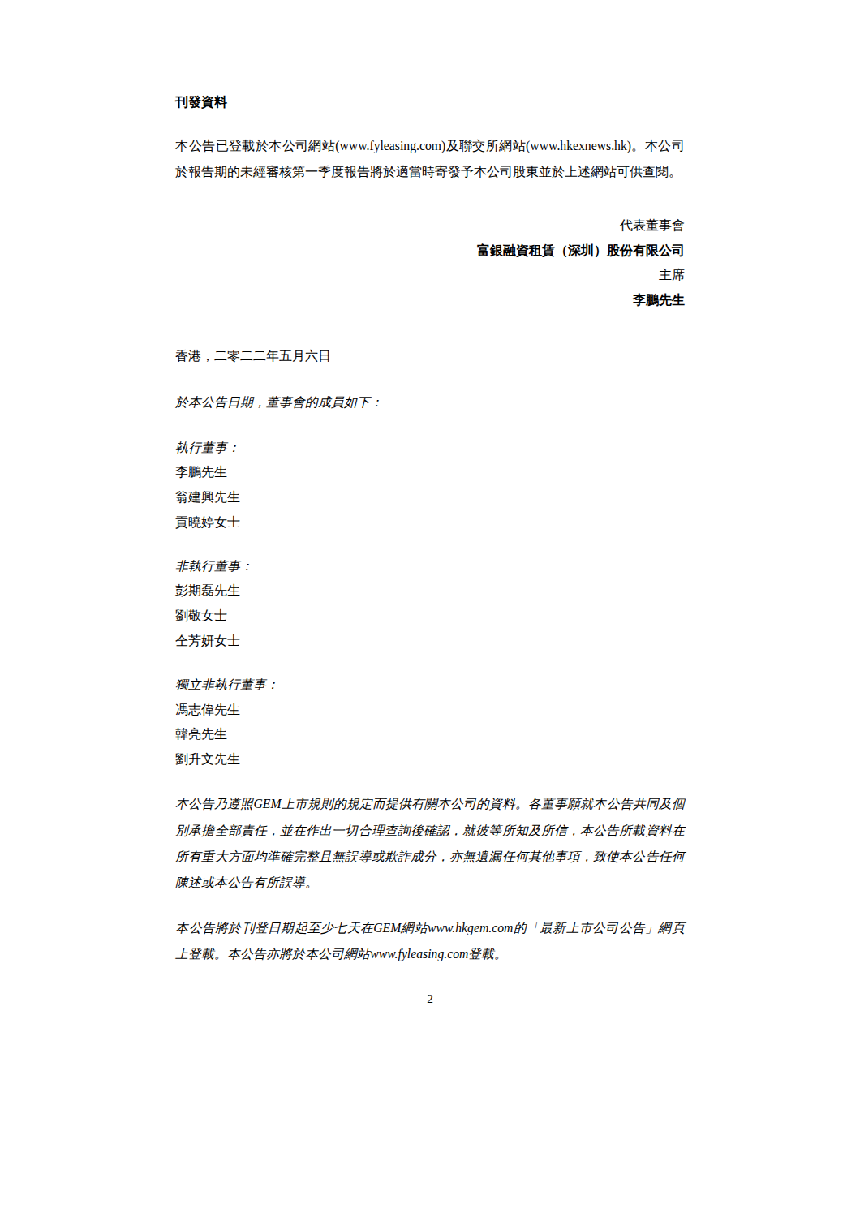刊發資料
本公告已登載於本公司網站(www.fyleasing.com)及聯交所網站(www.hkexnews.hk)。本公司於報告期的未經審核第一季度報告將於適當時寄發予本公司股東並於上述網站可供查閱。
代表董事會 富銀融資租賃（深圳）股份有限公司 主席 李鵬先生
香港，二零二二年五月六日
於本公告日期，董事會的成員如下：
執行董事： 李鵬先生 翁建興先生 貢曉婷女士
非執行董事： 彭期磊先生 劉敬女士 仝芳妍女士
獨立非執行董事： 馮志偉先生 韓亮先生 劉升文先生
本公告乃遵照GEM上市規則的規定而提供有關本公司的資料。各董事願就本公告共同及個別承擔全部責任，並在作出一切合理查詢後確認，就彼等所知及所信，本公告所載資料在所有重大方面均準確完整且無誤導或欺詐成分，亦無遺漏任何其他事項，致使本公告任何陳述或本公告有所誤導。
本公告將於刊登日期起至少七天在GEM網站www.hkgem.com的「最新上市公司公告」網頁上登載。本公告亦將於本公司網站www.fyleasing.com登載。
– 2 –